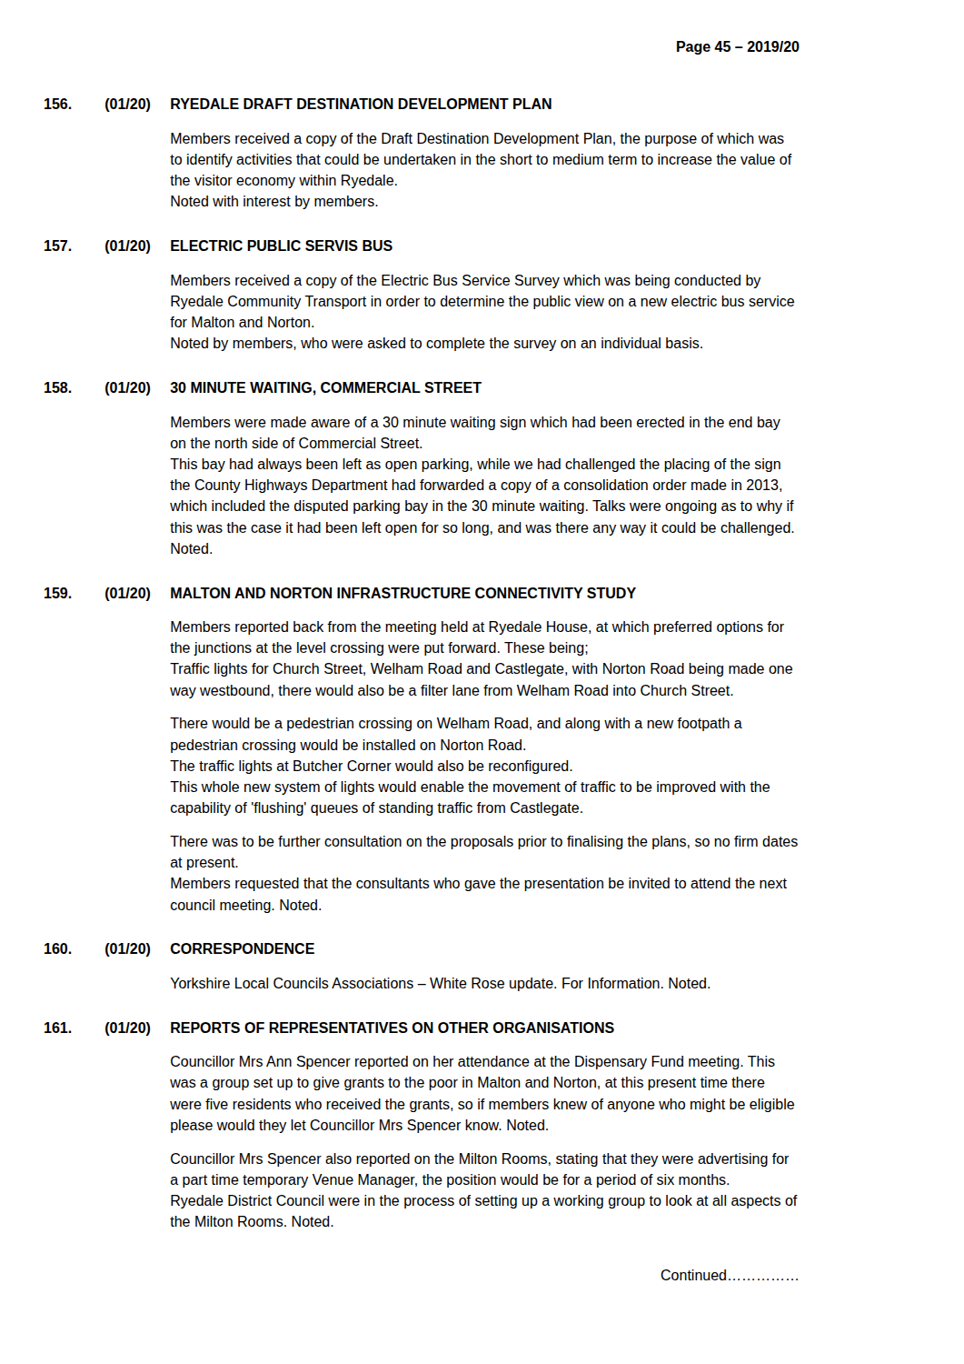Page 45 – 2019/20
156.
(01/20)
Ryedale Draft Destination Development Plan
Members received a copy of the Draft Destination Development Plan, the purpose of which was to identify activities that could be undertaken in the short to medium term to increase the value of the visitor economy within Ryedale.
Noted with interest by members.
157.
(01/20)
Electric Public Servis Bus
Members received a copy of the Electric Bus Service Survey which was being conducted by Ryedale Community Transport in order to determine the public view on a new electric bus service for Malton and Norton.
Noted by members, who were asked to complete the survey on an individual basis.
158.
(01/20)
30 Minute Waiting, Commercial Street
Members were made aware of a 30 minute waiting sign which had been erected in the end bay on the north side of Commercial Street.
This bay had always been left as open parking, while we had challenged the placing of the sign the County Highways Department had forwarded a copy of a consolidation order made in 2013, which included the disputed parking bay in the 30 minute waiting. Talks were ongoing as to why if this was the case it had been left open for so long, and was there any way it could be challenged.
Noted.
159.
(01/20)
Malton and Norton Infrastructure Connectivity Study
Members reported back from the meeting held at Ryedale House, at which preferred options for the junctions at the level crossing were put forward. These being;
Traffic lights for Church Street, Welham Road and Castlegate, with Norton Road being made one way westbound, there would also be a filter lane from Welham Road into Church Street.
There would be a pedestrian crossing on Welham Road, and along with a new footpath a pedestrian crossing would be installed on Norton Road.
The traffic lights at Butcher Corner would also be reconfigured.
This whole new system of lights would enable the movement of traffic to be improved with the capability of 'flushing' queues of standing traffic from Castlegate.
There was to be further consultation on the proposals prior to finalising the plans, so no firm dates at present.
Members requested that the consultants who gave the presentation be invited to attend the next council meeting. Noted.
160.
(01/20)
Correspondence
Yorkshire Local Councils Associations – White Rose update. For Information. Noted.
161.
(01/20)
Reports of Representatives on Other Organisations
Councillor Mrs Ann Spencer reported on her attendance at the Dispensary Fund meeting. This was a group set up to give grants to the poor in Malton and Norton, at this present time there were five residents who received the grants, so if members knew of anyone who might be eligible please would they let Councillor Mrs Spencer know. Noted.
Councillor Mrs Spencer also reported on the Milton Rooms, stating that they were advertising for a part time temporary Venue Manager, the position would be for a period of six months.
Ryedale District Council were in the process of setting up a working group to look at all aspects of the Milton Rooms. Noted.
Continued……………